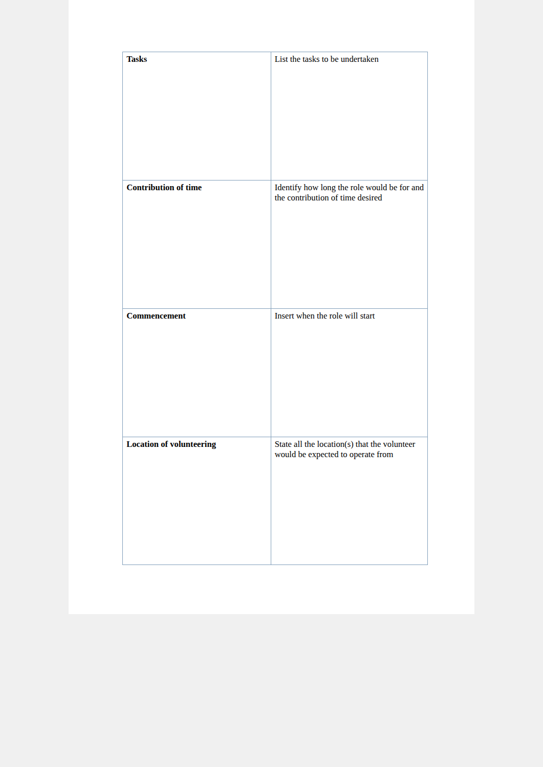| Tasks | List the tasks to be undertaken |
| Contribution of time | Identify how long the role would be for and the contribution of time desired |
| Commencement | Insert when the role will start |
| Location of volunteering | State all the location(s) that the volunteer would be expected to operate from |